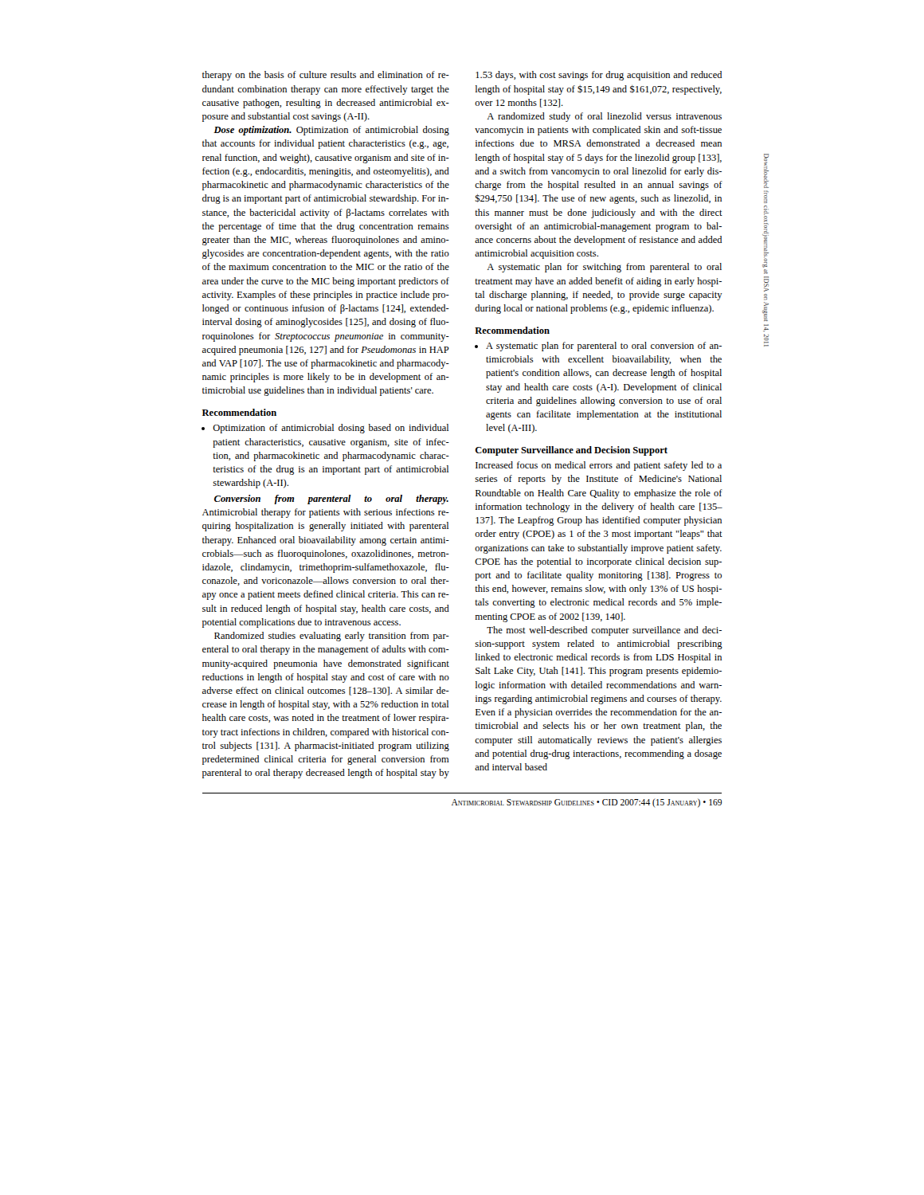Downloaded from cid.oxfordjournals.org at IDSA on August 14, 2011
therapy on the basis of culture results and elimination of redundant combination therapy can more effectively target the causative pathogen, resulting in decreased antimicrobial exposure and substantial cost savings (A-II).
Dose optimization. Optimization of antimicrobial dosing that accounts for individual patient characteristics (e.g., age, renal function, and weight), causative organism and site of infection (e.g., endocarditis, meningitis, and osteomyelitis), and pharmacokinetic and pharmacodynamic characteristics of the drug is an important part of antimicrobial stewardship. For instance, the bactericidal activity of β-lactams correlates with the percentage of time that the drug concentration remains greater than the MIC, whereas fluoroquinolones and aminoglycosides are concentration-dependent agents, with the ratio of the maximum concentration to the MIC or the ratio of the area under the curve to the MIC being important predictors of activity. Examples of these principles in practice include prolonged or continuous infusion of β-lactams [124], extended-interval dosing of aminoglycosides [125], and dosing of fluoroquinolones for Streptococcus pneumoniae in community-acquired pneumonia [126, 127] and for Pseudomonas in HAP and VAP [107]. The use of pharmacokinetic and pharmacodynamic principles is more likely to be in development of antimicrobial use guidelines than in individual patients' care.
Recommendation
Optimization of antimicrobial dosing based on individual patient characteristics, causative organism, site of infection, and pharmacokinetic and pharmacodynamic characteristics of the drug is an important part of antimicrobial stewardship (A-II).
Conversion from parenteral to oral therapy. Antimicrobial therapy for patients with serious infections requiring hospitalization is generally initiated with parenteral therapy. Enhanced oral bioavailability among certain antimicrobials—such as fluoroquinolones, oxazolidinones, metronidazole, clindamycin, trimethoprim-sulfamethoxazole, fluconazole, and voriconazole—allows conversion to oral therapy once a patient meets defined clinical criteria. This can result in reduced length of hospital stay, health care costs, and potential complications due to intravenous access.
Randomized studies evaluating early transition from parenteral to oral therapy in the management of adults with community-acquired pneumonia have demonstrated significant reductions in length of hospital stay and cost of care with no adverse effect on clinical outcomes [128–130]. A similar decrease in length of hospital stay, with a 52% reduction in total health care costs, was noted in the treatment of lower respiratory tract infections in children, compared with historical control subjects [131]. A pharmacist-initiated program utilizing predetermined clinical criteria for general conversion from parenteral to oral therapy decreased length of hospital stay by 1.53 days, with cost savings for drug acquisition and reduced length of hospital stay of $15,149 and $161,072, respectively, over 12 months [132].
A randomized study of oral linezolid versus intravenous vancomycin in patients with complicated skin and soft-tissue infections due to MRSA demonstrated a decreased mean length of hospital stay of 5 days for the linezolid group [133], and a switch from vancomycin to oral linezolid for early discharge from the hospital resulted in an annual savings of $294,750 [134]. The use of new agents, such as linezolid, in this manner must be done judiciously and with the direct oversight of an antimicrobial-management program to balance concerns about the development of resistance and added antimicrobial acquisition costs.
A systematic plan for switching from parenteral to oral treatment may have an added benefit of aiding in early hospital discharge planning, if needed, to provide surge capacity during local or national problems (e.g., epidemic influenza).
Recommendation
A systematic plan for parenteral to oral conversion of antimicrobials with excellent bioavailability, when the patient's condition allows, can decrease length of hospital stay and health care costs (A-I). Development of clinical criteria and guidelines allowing conversion to use of oral agents can facilitate implementation at the institutional level (A-III).
Computer Surveillance and Decision Support
Increased focus on medical errors and patient safety led to a series of reports by the Institute of Medicine's National Roundtable on Health Care Quality to emphasize the role of information technology in the delivery of health care [135–137]. The Leapfrog Group has identified computer physician order entry (CPOE) as 1 of the 3 most important "leaps" that organizations can take to substantially improve patient safety. CPOE has the potential to incorporate clinical decision support and to facilitate quality monitoring [138]. Progress to this end, however, remains slow, with only 13% of US hospitals converting to electronic medical records and 5% implementing CPOE as of 2002 [139, 140].
The most well-described computer surveillance and decision-support system related to antimicrobial prescribing linked to electronic medical records is from LDS Hospital in Salt Lake City, Utah [141]. This program presents epidemiologic information with detailed recommendations and warnings regarding antimicrobial regimens and courses of therapy. Even if a physician overrides the recommendation for the antimicrobial and selects his or her own treatment plan, the computer still automatically reviews the patient's allergies and potential drug-drug interactions, recommending a dosage and interval based
Antimicrobial Stewardship Guidelines • CID 2007:44 (15 January) • 169